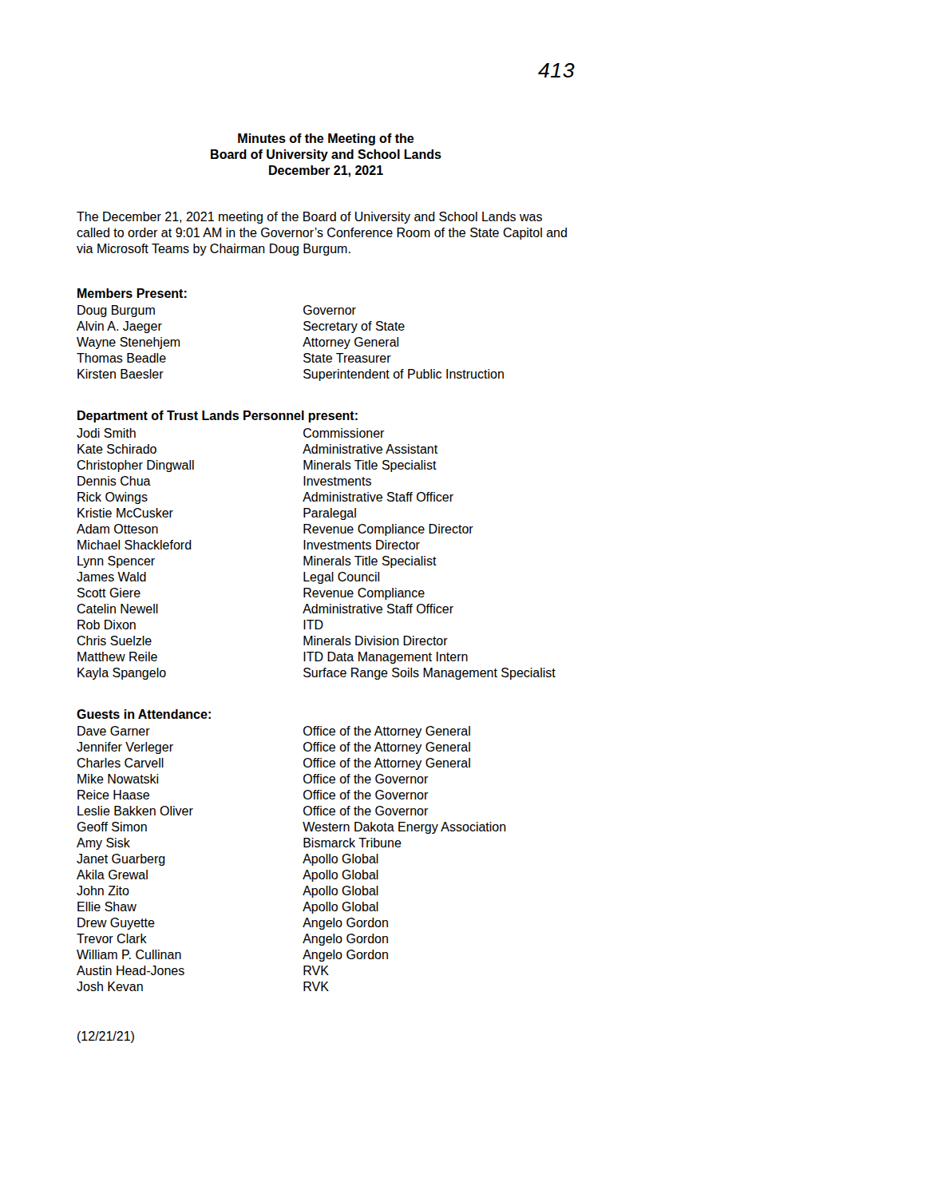413
Minutes of the Meeting of the
Board of University and School Lands
December 21, 2021
The December 21, 2021 meeting of the Board of University and School Lands was called to order at 9:01 AM in the Governor’s Conference Room of the State Capitol and via Microsoft Teams by Chairman Doug Burgum.
Members Present:
| Doug Burgum | Governor |
| Alvin A. Jaeger | Secretary of State |
| Wayne Stenehjem | Attorney General |
| Thomas Beadle | State Treasurer |
| Kirsten Baesler | Superintendent of Public Instruction |
Department of Trust Lands Personnel present:
| Jodi Smith | Commissioner |
| Kate Schirado | Administrative Assistant |
| Christopher Dingwall | Minerals Title Specialist |
| Dennis Chua | Investments |
| Rick Owings | Administrative Staff Officer |
| Kristie McCusker | Paralegal |
| Adam Otteson | Revenue Compliance Director |
| Michael Shackleford | Investments Director |
| Lynn Spencer | Minerals Title Specialist |
| James Wald | Legal Council |
| Scott Giere | Revenue Compliance |
| Catelin Newell | Administrative Staff Officer |
| Rob Dixon | ITD |
| Chris Suelzle | Minerals Division Director |
| Matthew Reile | ITD Data Management Intern |
| Kayla Spangelo | Surface Range Soils Management Specialist |
Guests in Attendance:
| Dave Garner | Office of the Attorney General |
| Jennifer Verleger | Office of the Attorney General |
| Charles Carvell | Office of the Attorney General |
| Mike Nowatski | Office of the Governor |
| Reice Haase | Office of the Governor |
| Leslie Bakken Oliver | Office of the Governor |
| Geoff Simon | Western Dakota Energy Association |
| Amy Sisk | Bismarck Tribune |
| Janet Guarberg | Apollo Global |
| Akila Grewal | Apollo Global |
| John Zito | Apollo Global |
| Ellie Shaw | Apollo Global |
| Drew Guyette | Angelo Gordon |
| Trevor Clark | Angelo Gordon |
| William P. Cullinan | Angelo Gordon |
| Austin Head-Jones | RVK |
| Josh Kevan | RVK |
(12/21/21)